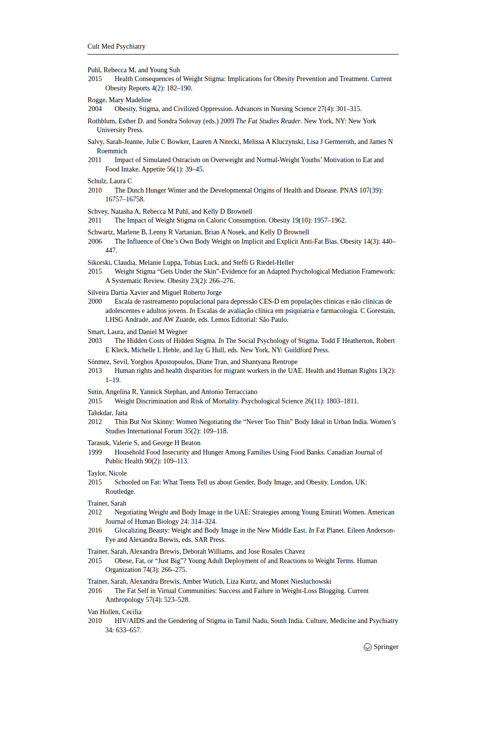Cult Med Psychiatry
Puhl, Rebecca M, and Young Suh
2015 Health Consequences of Weight Stigma: Implications for Obesity Prevention and Treatment. Current Obesity Reports 4(2): 182–190.
Rogge, Mary Madeline
2004 Obesity, Stigma, and Civilized Oppression. Advances in Nursing Science 27(4): 301–315.
Rothblum, Esther D. and Sondra Solovay (eds.) 2009 The Fat Studies Reader. New York, NY: New York University Press.
Salvy, Sarah-Jeanne, Julie C Bowker, Lauren A Nitecki, Melissa A Kluczynski, Lisa J Germeroth, and James N Roemmich
2011 Impact of Simulated Ostracism on Overweight and Normal-Weight Youths’ Motivation to Eat and Food Intake. Appetite 56(1): 39–45.
Schulz, Laura C
2010 The Dutch Hunger Winter and the Developmental Origins of Health and Disease. PNAS 107(39): 16757–16758.
Schvey, Natasha A, Rebecca M Puhl, and Kelly D Brownell
2011 The Impact of Weight Stigma on Caloric Consumption. Obesity 19(10): 1957–1962.
Schwartz, Marlene B, Lenny R Vartanian, Brian A Nosek, and Kelly D Brownell
2006 The Influence of One’s Own Body Weight on Implicit and Explicit Anti-Fat Bias. Obesity 14(3): 440–447.
Sikorski, Claudia, Melanie Luppa, Tobias Luck, and Steffi G Riedel-Heller
2015 Weight Stigma “Gets Under the Skin”-Evidence for an Adapted Psychological Mediation Framework: A Systematic Review. Obesity 23(2): 266–276.
Silveira Dartia Xavier and Miguel Roberto Jorge
2000 Escala de rastreamento populacional para depressão CES-D em populações clínicas e não clínicas de adolescentes e adultos jovens. In Escalas de avaliação clínica em psiquiatria e farmacologia. C Gorestain, LHSG Andrade, and AW Zuarde, eds. Lemos Editorial: São Paulo.
Smart, Laura, and Daniel M Wegner
2003 The Hidden Costs of Hidden Stigma. In The Social Psychology of Stigma. Todd F Heatherton, Robert E Kleck, Michelle L Heble, and Jay G Hull, eds. New York, NY: Guildford Press.
Sönmez, Sevil, Yorghos Apostopoulos, Diane Tran, and Shantyana Rentrope
2013 Human rights and health disparities for migrant workers in the UAE. Health and Human Rights 13(2): 1–19.
Sutin, Angelina R, Yannick Stephan, and Antonio Terracciano
2015 Weight Discrimination and Risk of Mortality. Psychological Science 26(11): 1803–1811.
Talukdar, Jaita
2012 Thin But Not Skinny: Women Negotiating the “Never Too Thin” Body Ideal in Urban India. Women’s Studies International Forum 35(2): 109–118.
Tarasuk, Valerie S, and George H Beaton
1999 Household Food Insecurity and Hunger Among Families Using Food Banks. Canadian Journal of Public Health 90(2): 109–113.
Taylor, Nicole
2015 Schooled on Fat: What Teens Tell us about Gender, Body Image, and Obesity. London, UK: Routledge.
Trainer, Sarah
2012 Negotiating Weight and Body Image in the UAE: Strategies among Young Emirati Women. American Journal of Human Biology 24: 314–324.
2016 Glocalizing Beauty: Weight and Body Image in the New Middle East. In Fat Planet. Eileen Anderson-Fye and Alexandra Brewis, eds. SAR Press.
Trainer, Sarah, Alexandra Brewis, Deborah Williams, and Jose Rosales Chavez
2015 Obese, Fat, or “Just Big”? Young Adult Deployment of and Reactions to Weight Terms. Human Organization 74(3): 266–275.
Trainer, Sarah, Alexandra Brewis, Amber Wutich, Liza Kurtz, and Monet Niesluchowski
2016 The Fat Self in Virtual Communities: Success and Failure in Weight-Loss Blogging. Current Anthropology 57(4): 523–528.
Van Hollen, Cecilia
2010 HIV/AIDS and the Gendering of Stigma in Tamil Nadu, South India. Culture, Medicine and Psychiatry 34: 633–657.
Springer